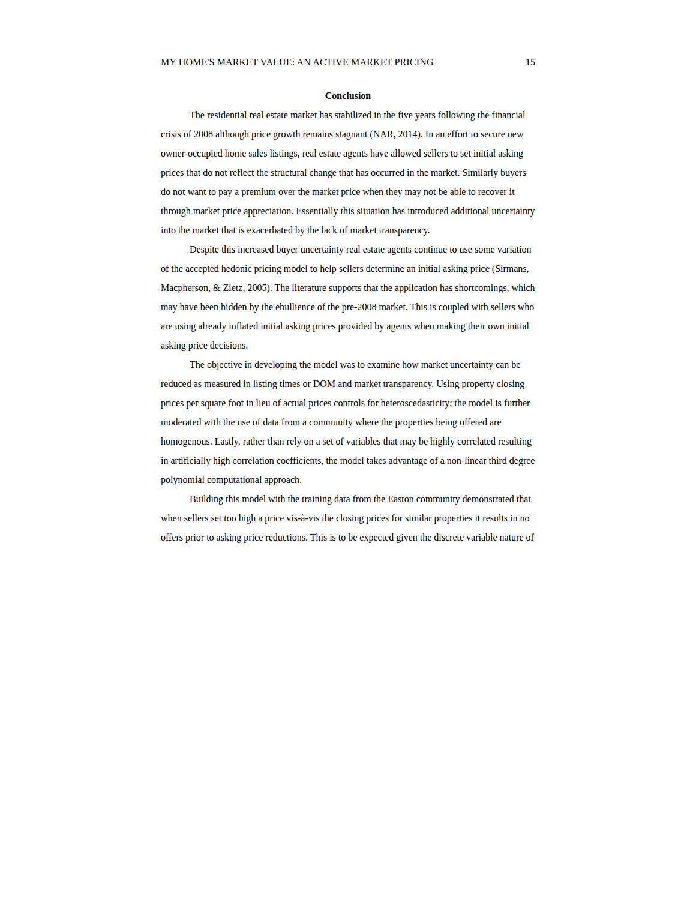My Home's Market Value: An Active Market Pricing 15
Conclusion
The residential real estate market has stabilized in the five years following the financial crisis of 2008 although price growth remains stagnant (NAR, 2014). In an effort to secure new owner-occupied home sales listings, real estate agents have allowed sellers to set initial asking prices that do not reflect the structural change that has occurred in the market. Similarly buyers do not want to pay a premium over the market price when they may not be able to recover it through market price appreciation. Essentially this situation has introduced additional uncertainty into the market that is exacerbated by the lack of market transparency.
Despite this increased buyer uncertainty real estate agents continue to use some variation of the accepted hedonic pricing model to help sellers determine an initial asking price (Sirmans, Macpherson, & Zietz, 2005). The literature supports that the application has shortcomings, which may have been hidden by the ebullience of the pre-2008 market. This is coupled with sellers who are using already inflated initial asking prices provided by agents when making their own initial asking price decisions.
The objective in developing the model was to examine how market uncertainty can be reduced as measured in listing times or DOM and market transparency. Using property closing prices per square foot in lieu of actual prices controls for heteroscedasticity; the model is further moderated with the use of data from a community where the properties being offered are homogenous. Lastly, rather than rely on a set of variables that may be highly correlated resulting in artificially high correlation coefficients, the model takes advantage of a non-linear third degree polynomial computational approach.
Building this model with the training data from the Easton community demonstrated that when sellers set too high a price vis-à-vis the closing prices for similar properties it results in no offers prior to asking price reductions. This is to be expected given the discrete variable nature of